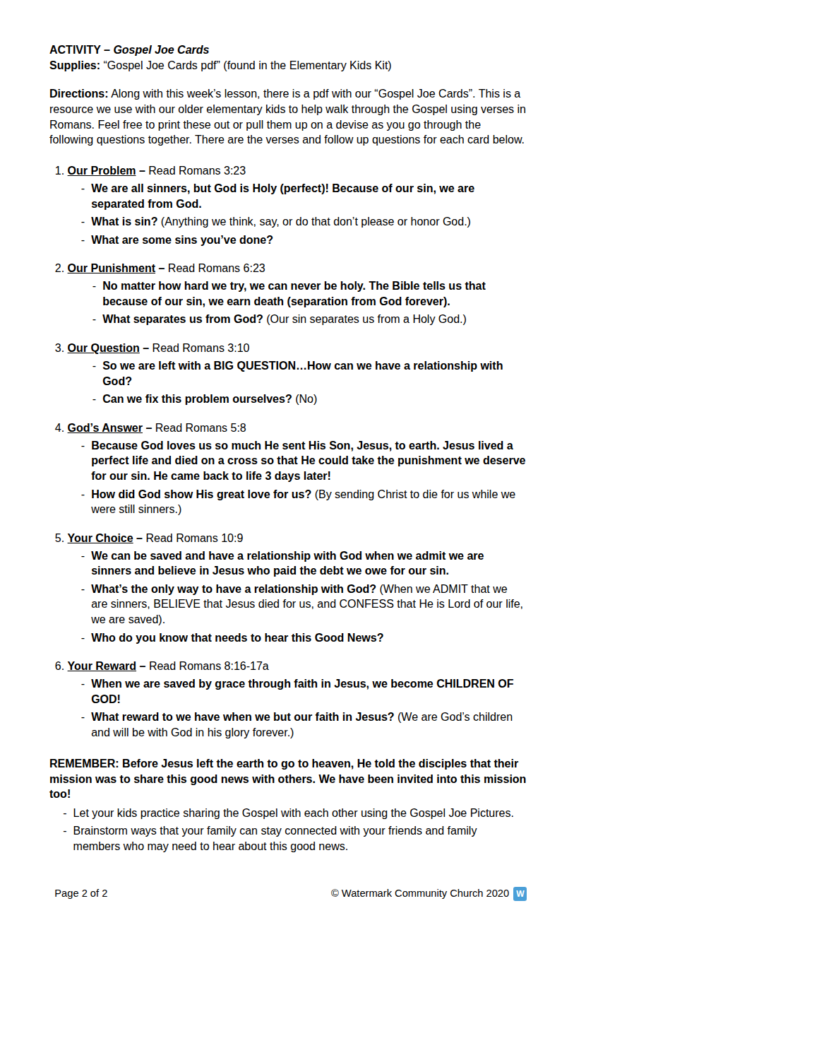ACTIVITY – Gospel Joe Cards
Supplies: “Gospel Joe Cards pdf” (found in the Elementary Kids Kit)
Directions: Along with this week’s lesson, there is a pdf with our “Gospel Joe Cards”. This is a resource we use with our older elementary kids to help walk through the Gospel using verses in Romans. Feel free to print these out or pull them up on a devise as you go through the following questions together. There are the verses and follow up questions for each card below.
Our Problem – Read Romans 3:23
We are all sinners, but God is Holy (perfect)! Because of our sin, we are separated from God.
What is sin? (Anything we think, say, or do that don’t please or honor God.)
What are some sins you’ve done?
Our Punishment – Read Romans 6:23
No matter how hard we try, we can never be holy. The Bible tells us that because of our sin, we earn death (separation from God forever).
What separates us from God? (Our sin separates us from a Holy God.)
Our Question – Read Romans 3:10
So we are left with a BIG QUESTION…How can we have a relationship with God?
Can we fix this problem ourselves? (No)
God’s Answer – Read Romans 5:8
Because God loves us so much He sent His Son, Jesus, to earth. Jesus lived a perfect life and died on a cross so that He could take the punishment we deserve for our sin. He came back to life 3 days later!
How did God show His great love for us? (By sending Christ to die for us while we were still sinners.)
Your Choice – Read Romans 10:9
We can be saved and have a relationship with God when we admit we are sinners and believe in Jesus who paid the debt we owe for our sin.
What’s the only way to have a relationship with God? (When we ADMIT that we are sinners, BELIEVE that Jesus died for us, and CONFESS that He is Lord of our life, we are saved).
Who do you know that needs to hear this Good News?
Your Reward – Read Romans 8:16-17a
When we are saved by grace through faith in Jesus, we become CHILDREN OF GOD!
What reward to we have when we but our faith in Jesus? (We are God’s children and will be with God in his glory forever.)
REMEMBER: Before Jesus left the earth to go to heaven, He told the disciples that their mission was to share this good news with others. We have been invited into this mission too!
Let your kids practice sharing the Gospel with each other using the Gospel Joe Pictures.
Brainstorm ways that your family can stay connected with your friends and family members who may need to hear about this good news.
Page 2 of 2 © Watermark Community Church 2020 W